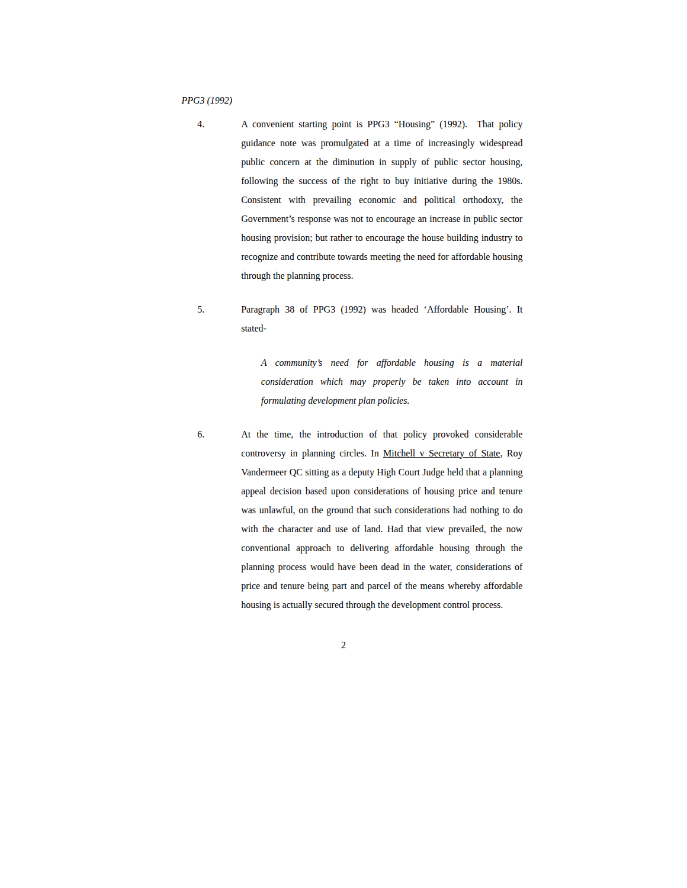PPG3 (1992)
A convenient starting point is PPG3 “Housing” (1992). That policy guidance note was promulgated at a time of increasingly widespread public concern at the diminution in supply of public sector housing, following the success of the right to buy initiative during the 1980s. Consistent with prevailing economic and political orthodoxy, the Government’s response was not to encourage an increase in public sector housing provision; but rather to encourage the house building industry to recognize and contribute towards meeting the need for affordable housing through the planning process.
Paragraph 38 of PPG3 (1992) was headed ‘Affordable Housing’. It stated-
A community’s need for affordable housing is a material consideration which may properly be taken into account in formulating development plan policies.
At the time, the introduction of that policy provoked considerable controversy in planning circles. In Mitchell v Secretary of State, Roy Vandermeer QC sitting as a deputy High Court Judge held that a planning appeal decision based upon considerations of housing price and tenure was unlawful, on the ground that such considerations had nothing to do with the character and use of land. Had that view prevailed, the now conventional approach to delivering affordable housing through the planning process would have been dead in the water, considerations of price and tenure being part and parcel of the means whereby affordable housing is actually secured through the development control process.
2